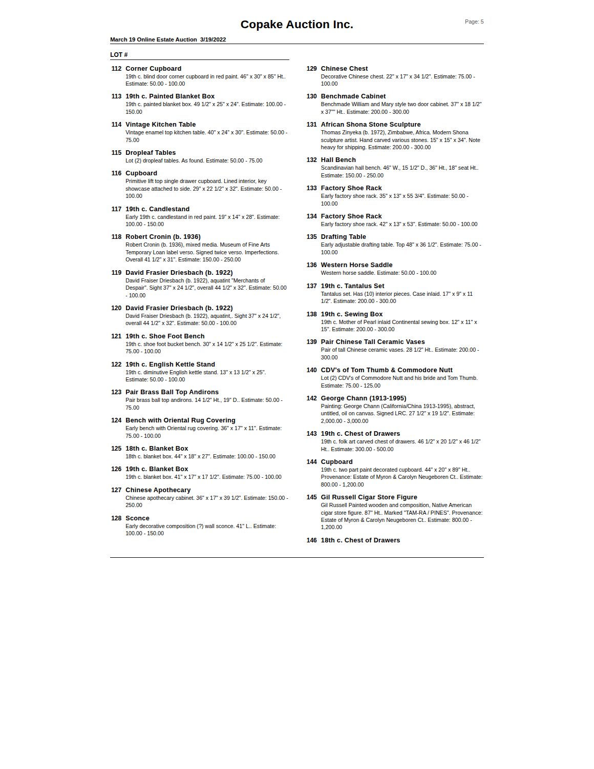Page: 5
Copake Auction Inc.
March 19 Online Estate Auction 3/19/2022
LOT #
112
Corner Cupboard
19th c. blind door corner cupboard in red paint. 46" x 30" x 85" Ht.. Estimate: 50.00 - 100.00
113
19th c. Painted Blanket Box
19th c. painted blanket box. 49 1/2" x 25" x 24". Estimate: 100.00 - 150.00
114
Vintage Kitchen Table
Vintage enamel top kitchen table. 40" x 24" x 30". Estimate: 50.00 - 75.00
115
Dropleaf Tables
Lot (2) dropleaf tables. As found. Estimate: 50.00 - 75.00
116
Cupboard
Primitive lift top single drawer cupboard. Lined interior, key showcase attached to side. 29" x 22 1/2" x 32". Estimate: 50.00 - 100.00
117
19th c. Candlestand
Early 19th c. candlestand in red paint. 19" x 14" x 28". Estimate: 100.00 - 150.00
118
Robert Cronin (b. 1936)
Robert Cronin (b. 1936), mixed media. Museum of Fine Arts Temporary Loan label verso. Signed twice verso. Imperfections. Overall 41 1/2" x 31". Estimate: 150.00 - 250.00
119
David Frasier Driesbach (b. 1922)
David Fraiser Driesbach (b. 1922), aquatint "Merchants of Despair". Sight 37" x 24 1/2", overall 44 1/2" x 32". Estimate: 50.00 - 100.00
120
David Frasier Driesbach (b. 1922)
David Fraiser Driesbach (b. 1922), aquatint,. Sight 37" x 24 1/2", overall 44 1/2" x 32". Estimate: 50.00 - 100.00
121
19th c. Shoe Foot Bench
19th c. shoe foot bucket bench. 30" x 14 1/2" x 25 1/2". Estimate: 75.00 - 100.00
122
19th c. English Kettle Stand
19th c. diminutive English kettle stand. 13" x 13 1/2" x 25". Estimate: 50.00 - 100.00
123
Pair Brass Ball Top Andirons
Pair brass ball top andirons. 14 1/2" Ht., 19" D.. Estimate: 50.00 - 75.00
124
Bench with Oriental Rug Covering
Early bench with Oriental rug covering. 36" x 17" x 11". Estimate: 75.00 - 100.00
125
18th c. Blanket Box
18th c. blanket box. 44" x 18" x 27". Estimate: 100.00 - 150.00
126
19th c. Blanket Box
19th c. blanket box. 41" x 17" x 17 1/2". Estimate: 75.00 - 100.00
127
Chinese Apothecary
Chinese apothecary cabinet. 36" x 17" x 39 1/2". Estimate: 150.00 - 250.00
128
Sconce
Early decorative composition (?) wall sconce. 41" L.. Estimate: 100.00 - 150.00
129
Chinese Chest
Decorative Chinese chest. 22" x 17" x 34 1/2". Estimate: 75.00 - 100.00
130
Benchmade Cabinet
Benchmade William and Mary style two door cabinet. 37" x 18 1/2" x 37"" Ht.. Estimate: 200.00 - 300.00
131
African Shona Stone Sculpture
Thomas Zinyeka (b. 1972), Zimbabwe, Africa. Modern Shona sculpture artist. Hand carved various stones. 15" x 15" x 34". Note heavy for shipping. Estimate: 200.00 - 300.00
132
Hall Bench
Scandinavian hall bench. 46" W., 15 1/2" D., 36" Ht., 18" seat Ht.. Estimate: 150.00 - 250.00
133
Factory Shoe Rack
Early factory shoe rack. 35" x 13" x 55 3/4". Estimate: 50.00 - 100.00
134
Factory Shoe Rack
Early factory shoe rack. 42" x 13" x 53". Estimate: 50.00 - 100.00
135
Drafting Table
Early adjustable drafting table. Top 48" x 36 1/2". Estimate: 75.00 - 100.00
136
Western Horse Saddle
Western horse saddle. Estimate: 50.00 - 100.00
137
19th c. Tantalus Set
Tantalus set. Has (10) interior pieces. Case inlaid. 17" x 9" x 11 1/2". Estimate: 200.00 - 300.00
138
19th c. Sewing Box
19th c. Mother of Pearl inlaid Continental sewing box. 12" x 11" x 15". Estimate: 200.00 - 300.00
139
Pair Chinese Tall Ceramic Vases
Pair of tall Chinese ceramic vases. 28 1/2" Ht.. Estimate: 200.00 - 300.00
140
CDV's of Tom Thumb & Commodore Nutt
Lot (2) CDV's of Commodore Nutt and his bride and Tom Thumb. Estimate: 75.00 - 125.00
142
George Chann (1913-1995)
Painting: George Chann (California/China 1913-1995), abstract, untitled, oil on canvas. Signed LRC. 27 1/2" x 19 1/2". Estimate: 2,000.00 - 3,000.00
143
19th c. Chest of Drawers
19th c. folk art carved chest of drawers. 46 1/2" x 20 1/2" x 46 1/2" Ht.. Estimate: 300.00 - 500.00
144
Cupboard
19th c. two part paint decorated cupboard. 44" x 20" x 89" Ht.. Provenance: Estate of Myron & Carolyn Neugeboren Ct.. Estimate: 800.00 - 1,200.00
145
Gil Russell Cigar Store Figure
Gil Russell Painted wooden and composition, Native American cigar store figure. 87" Ht.. Marked "TAM-RA / PINES". Provenance: Estate of Myron & Carolyn Neugeboren Ct.. Estimate: 800.00 - 1,200.00
146
18th c. Chest of Drawers